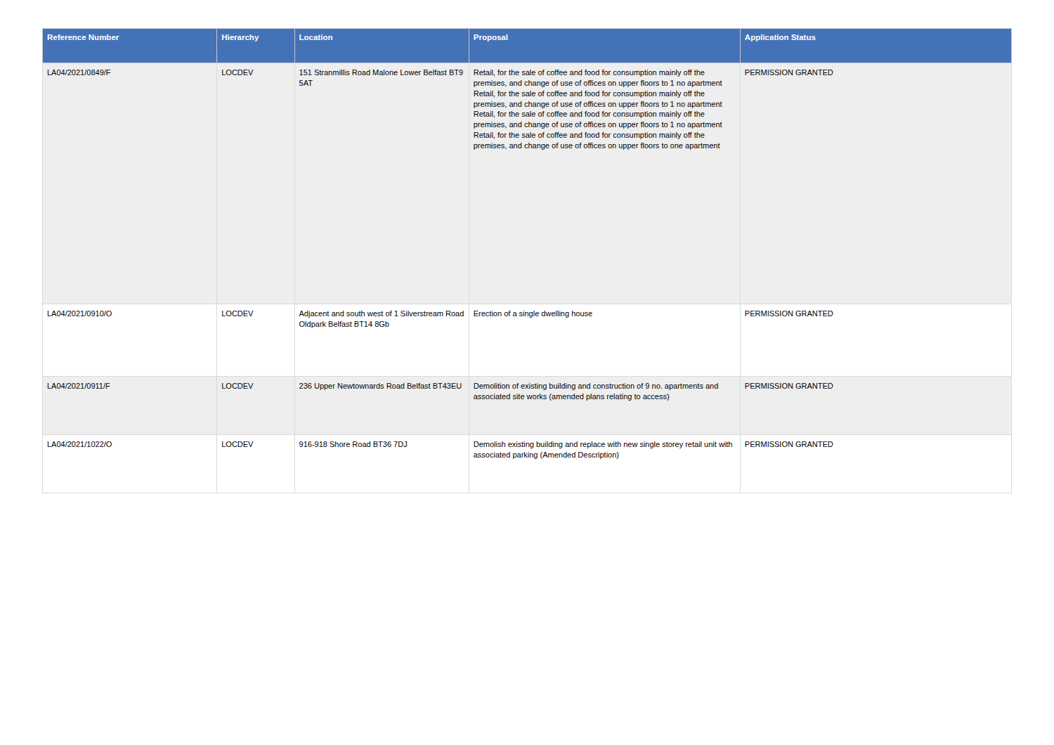| Reference Number | Hierarchy | Location | Proposal | Application Status |
| --- | --- | --- | --- | --- |
| LA04/2021/0849/F | LOCDEV | 151 Stranmillis Road Malone Lower Belfast BT9 5AT | Retail, for the sale of coffee and food for consumption mainly off the premises, and change of use of offices on upper floors to 1 no apartment Retail, for the sale of coffee and food for consumption mainly off the premises, and change of use of offices on upper floors to 1 no apartment Retail, for the sale of coffee and food for consumption mainly off the premises, and change of use of offices on upper floors to 1 no apartment Retail, for the sale of coffee and food for consumption mainly off the premises, and change of use of offices on upper floors to one apartment | PERMISSION GRANTED |
| LA04/2021/0910/O | LOCDEV | Adjacent and south west of 1 Silverstream Road Oldpark Belfast BT14 8Gb | Erection of a single dwelling house | PERMISSION GRANTED |
| LA04/2021/0911/F | LOCDEV | 236 Upper Newtownards Road Belfast BT43EU | Demolition of existing building and construction of 9 no. apartments and associated site works (amended plans relating to access) | PERMISSION GRANTED |
| LA04/2021/1022/O | LOCDEV | 916-918 Shore Road BT36 7DJ | Demolish existing building and replace with new single storey retail unit with associated parking (Amended Description) | PERMISSION GRANTED |